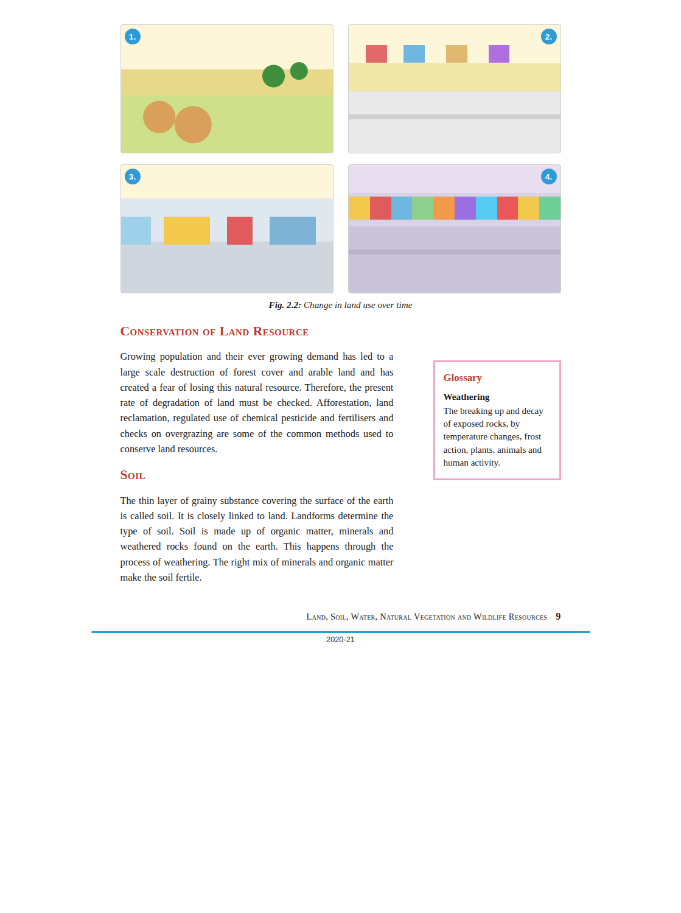1.
2.
3.
4.
Fig. 2.2: Change in land use over time
Conservation of Land Resource
Growing population and their ever growing demand has led to a large scale destruction of forest cover and arable land and has created a fear of losing this natural resource. Therefore, the present rate of degradation of land must be checked. Afforestation, land reclamation, regulated use of chemical pesticide and fertilisers and checks on overgrazing are some of the common methods used to conserve land resources.
Glossary
Weathering The breaking up and decay of exposed rocks, by temperature changes, frost action, plants, animals and human activity.
Soil
The thin layer of grainy substance covering the surface of the earth is called soil. It is closely linked to land. Landforms determine the type of soil. Soil is made up of organic matter, minerals and weathered rocks found on the earth. This happens through the process of weathering. The right mix of minerals and organic matter make the soil fertile.
Land, Soil, Water, Natural Vegetation and Wildlife Resources 9
2020-21